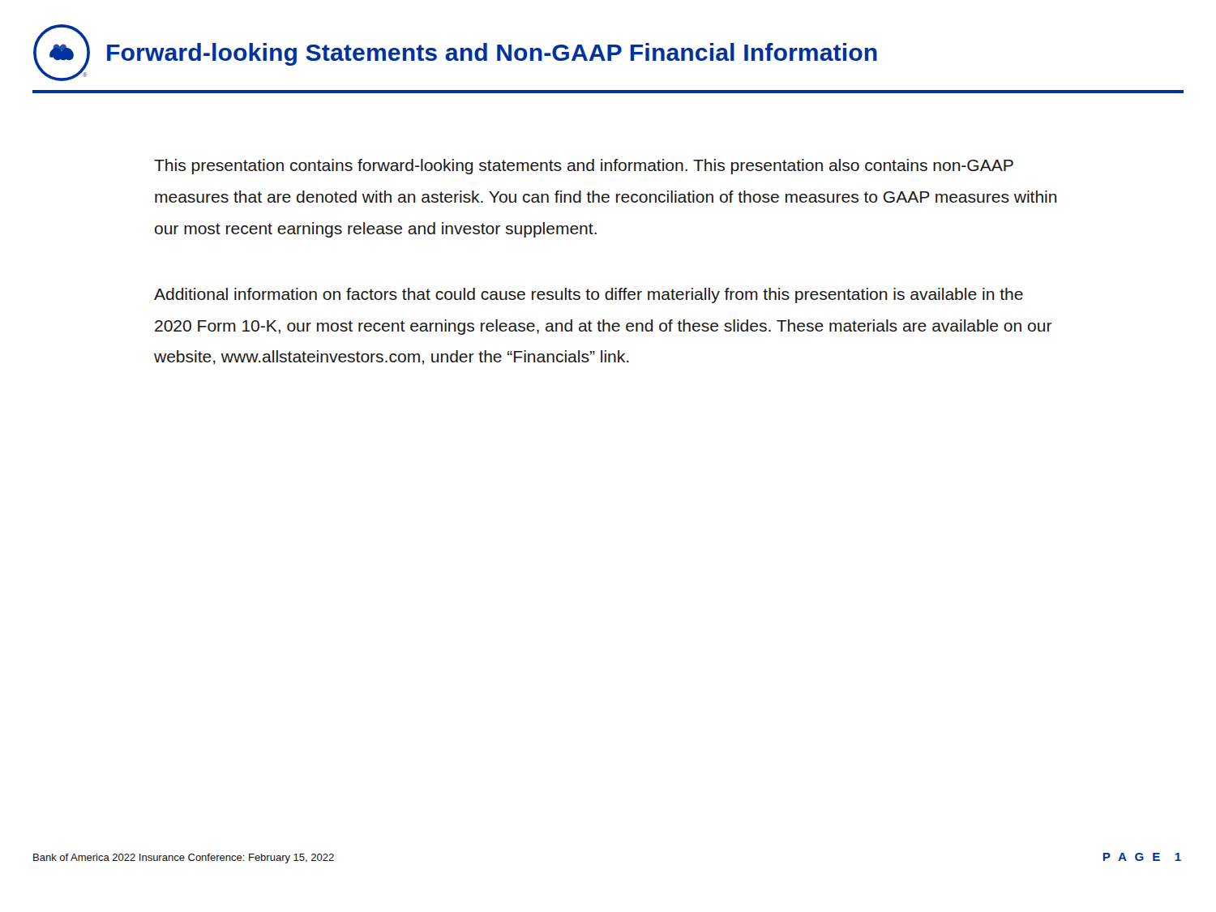®
Forward-looking Statements and Non-GAAP Financial Information
This presentation contains forward-looking statements and information. This presentation also contains non-GAAP measures that are denoted with an asterisk. You can find the reconciliation of those measures to GAAP measures within our most recent earnings release and investor supplement.
Additional information on factors that could cause results to differ materially from this presentation is available in the 2020 Form 10-K, our most recent earnings release, and at the end of these slides. These materials are available on our website, www.allstateinvestors.com, under the “Financials” link.
Bank of America 2022 Insurance Conference: February 15, 2022
P A G E 1